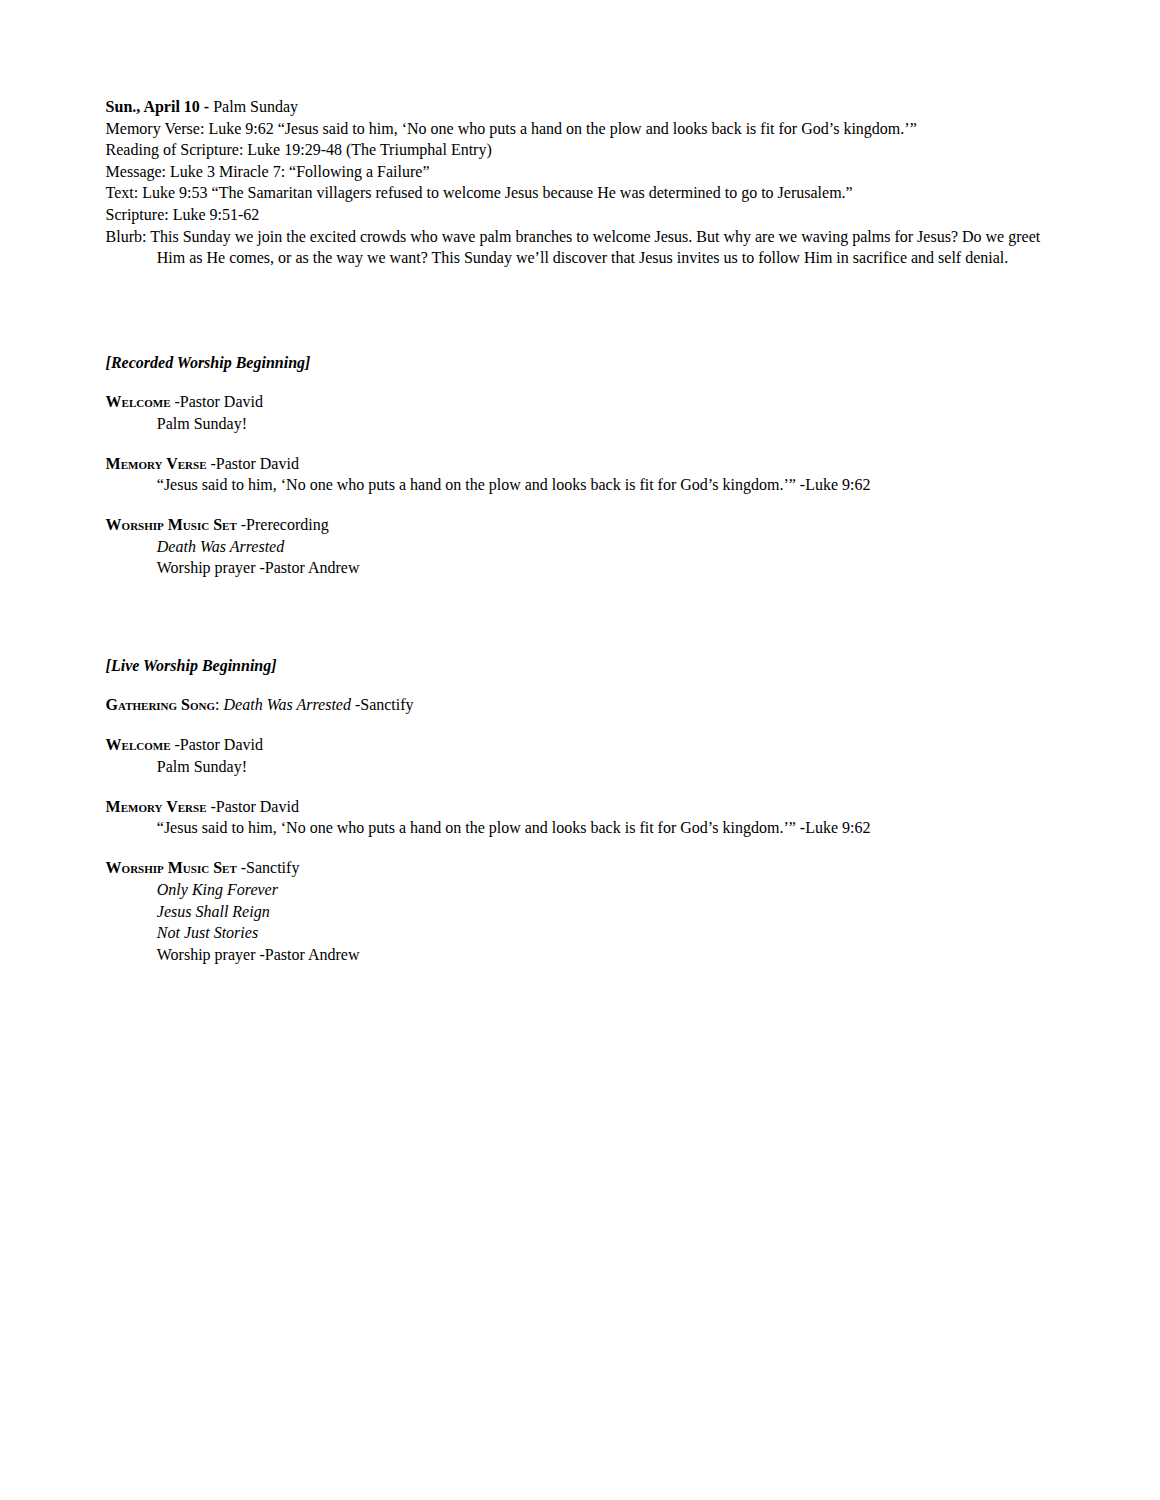Sun., April 10 - Palm Sunday
Memory Verse: Luke 9:62 “Jesus said to him, ‘No one who puts a hand on the plow and looks back is fit for God’s kingdom.’”
Reading of Scripture: Luke 19:29-48 (The Triumphal Entry)
Message: Luke 3 Miracle 7: “Following a Failure”
Text: Luke 9:53 “The Samaritan villagers refused to welcome Jesus because He was determined to go to Jerusalem.”
Scripture: Luke 9:51-62
Blurb: This Sunday we join the excited crowds who wave palm branches to welcome Jesus. But why are we waving palms for Jesus? Do we greet Him as He comes, or as the way we want? This Sunday we’ll discover that Jesus invites us to follow Him in sacrifice and self denial.
[Recorded Worship Beginning]
Welcome -Pastor David
Palm Sunday!
Memory Verse -Pastor David
“Jesus said to him, ‘No one who puts a hand on the plow and looks back is fit for God’s kingdom.’” -Luke 9:62
Worship Music Set -Prerecording
Death Was Arrested
Worship prayer -Pastor Andrew
[Live Worship Beginning]
Gathering Song: Death Was Arrested -Sanctify
Welcome -Pastor David
Palm Sunday!
Memory Verse -Pastor David
“Jesus said to him, ‘No one who puts a hand on the plow and looks back is fit for God’s kingdom.’” -Luke 9:62
Worship Music Set -Sanctify
Only King Forever
Jesus Shall Reign
Not Just Stories
Worship prayer -Pastor Andrew